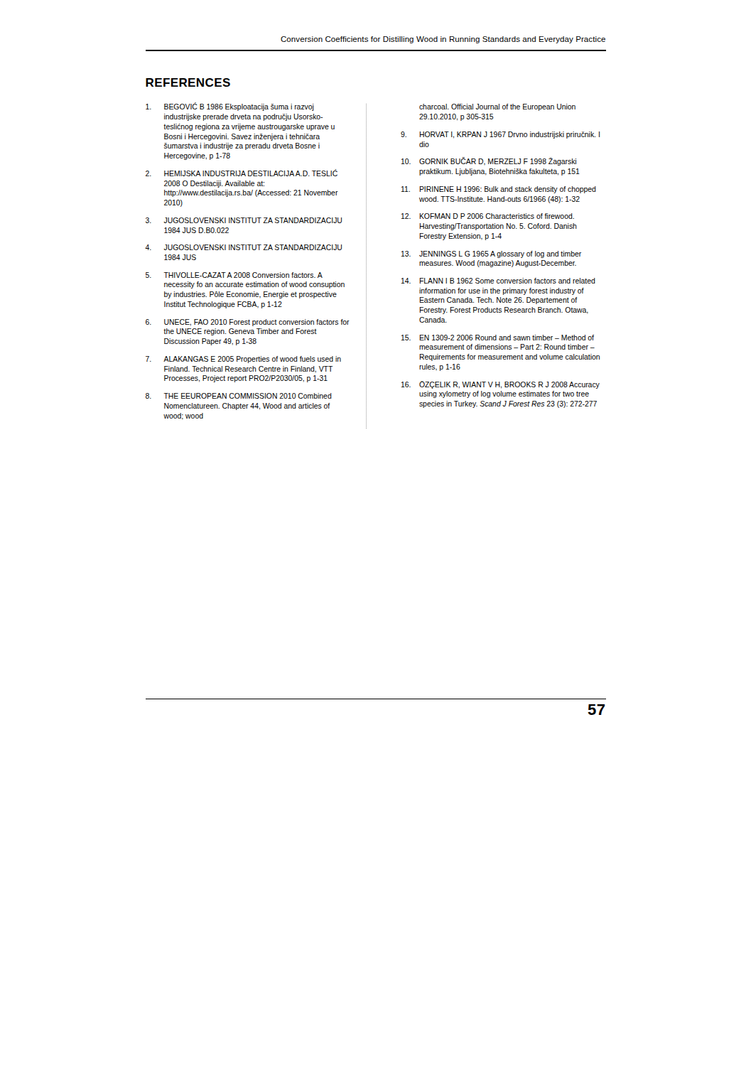Conversion Coefficients for Distilling Wood in Running Standards and Everyday Practice
REFERENCES
1. BEGOVIĆ B 1986 Eksploatacija šuma i razvoj industrijske prerade drveta na području Usorsko-teslićnog regiona za vrijeme austrougarske uprave u Bosni i Hercegovini. Savez inženjera i tehničara šumarstva i industrije za preradu drveta Bosne i Hercegovine, p 1-78
2. HEMIJSKA INDUSTRIJA DESTILACIJA A.D. TESLIĆ 2008 O Destilaciji. Available at: http://www.destilacija.rs.ba/ (Accessed: 21 November 2010)
3. JUGOSLOVENSKI INSTITUT ZA STANDARDIZACIJU 1984 JUS D.B0.022
4. JUGOSLOVENSKI INSTITUT ZA STANDARDIZACIJU 1984 JUS
5. THIVOLLE-CAZAT A 2008 Conversion factors. A necessity fo an accurate estimation of wood consuption by industries. Pôle Economie, Energie et prospective Institut Technologique FCBA, p 1-12
6. UNECE, FAO 2010 Forest product conversion factors for the UNECE region. Geneva Timber and Forest Discussion Paper 49, p 1-38
7. ALAKANGAS E 2005 Properties of wood fuels used in Finland. Technical Research Centre in Finland, VTT Processes, Project report PRO2/P2030/05, p 1-31
8. THE EEUROPEAN COMMISSION 2010 Combined Nomenclatureen. Chapter 44, Wood and articles of wood; wood
charcoal. Official Journal of the European Union 29.10.2010, p 305-315
9. HORVAT I, KRPAN J 1967 Drvno industrijski priručnik. I dio
10. GORNIK BUČAR D, MERZELJ F 1998 Žagarski praktikum. Ljubljana, Biotehniška fakulteta, p 151
11. PIRINENE H 1996: Bulk and stack density of chopped wood. TTS-Institute. Hand-outs 6/1966 (48): 1-32
12. KOFMAN D P 2006 Characteristics of firewood. Harvesting/Transportation No. 5. Coford. Danish Forestry Extension, p 1-4
13. JENNINGS L G 1965 A glossary of log and timber measures. Wood (magazine) August-December.
14. FLANN I B 1962 Some conversion factors and related information for use in the primary forest industry of Eastern Canada. Tech. Note 26. Departement of Forestry. Forest Products Research Branch. Otawa, Canada.
15. EN 1309-2 2006 Round and sawn timber – Method of measurement of dimensions – Part 2: Round timber – Requirements for measurement and volume calculation rules, p 1-16
16. ÖZÇELIK R, WIANT V H, BROOKS R J 2008 Accuracy using xylometry of log volume estimates for two tree species in Turkey. Scand J Forest Res 23 (3): 272-277
57